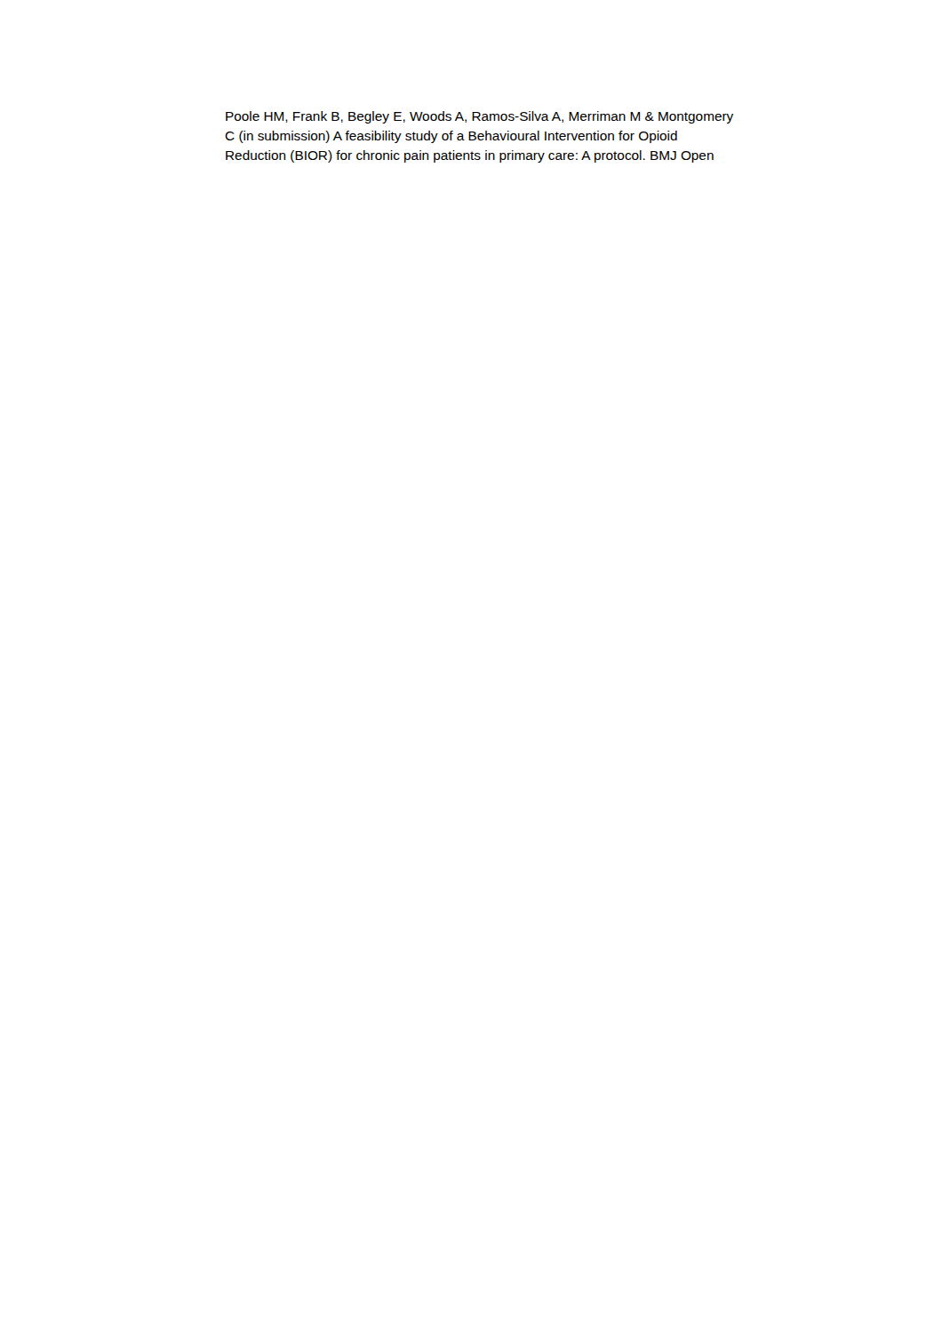Poole HM, Frank B, Begley E, Woods A, Ramos-Silva A, Merriman M & Montgomery C (in submission) A feasibility study of a Behavioural Intervention for Opioid Reduction (BIOR) for chronic pain patients in primary care: A protocol. BMJ Open